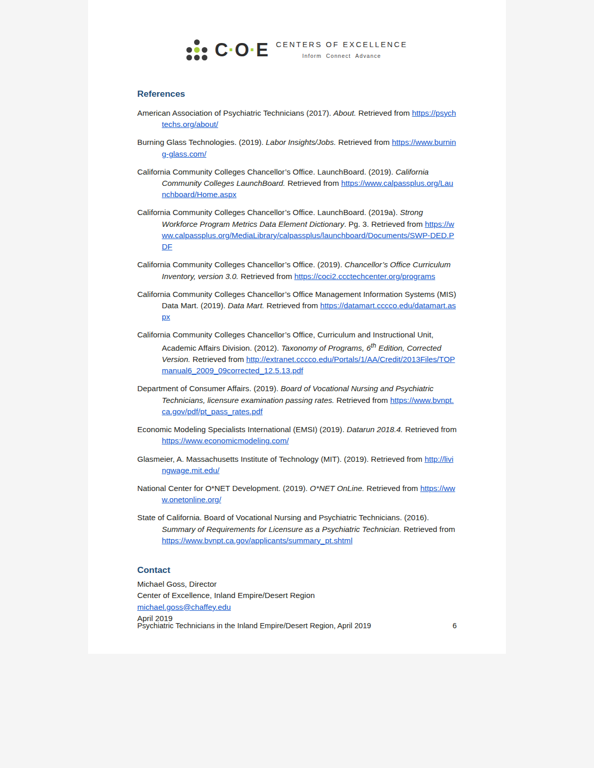C·O·E
CENTERS OF EXCELLENCE
Inform Connect Advance
References
American Association of Psychiatric Technicians (2017). About. Retrieved from https://psychtechs.org/about/
Burning Glass Technologies. (2019). Labor Insights/Jobs. Retrieved from https://www.burning-glass.com/
California Community Colleges Chancellor’s Office. LaunchBoard. (2019). California Community Colleges LaunchBoard. Retrieved from https://www.calpassplus.org/Launchboard/Home.aspx
California Community Colleges Chancellor’s Office. LaunchBoard. (2019a). Strong Workforce Program Metrics Data Element Dictionary. Pg. 3. Retrieved from https://www.calpassplus.org/MediaLibrary/calpassplus/launchboard/Documents/SWP-DED.PDF
California Community Colleges Chancellor’s Office. (2019). Chancellor’s Office Curriculum Inventory, version 3.0. Retrieved from https://coci2.ccctechcenter.org/programs
California Community Colleges Chancellor’s Office Management Information Systems (MIS) Data Mart. (2019). Data Mart. Retrieved from https://datamart.cccco.edu/datamart.aspx
California Community Colleges Chancellor’s Office, Curriculum and Instructional Unit, Academic Affairs Division. (2012). Taxonomy of Programs, 6th Edition, Corrected Version. Retrieved from http://extranet.cccco.edu/Portals/1/AA/Credit/2013Files/TOPmanual6_2009_09corrected_12.5.13.pdf
Department of Consumer Affairs. (2019). Board of Vocational Nursing and Psychiatric Technicians, licensure examination passing rates. Retrieved from https://www.bvnpt.ca.gov/pdf/pt_pass_rates.pdf
Economic Modeling Specialists International (EMSI) (2019). Datarun 2018.4. Retrieved from https://www.economicmodeling.com/
Glasmeier, A. Massachusetts Institute of Technology (MIT). (2019). Retrieved from http://livingwage.mit.edu/
National Center for O*NET Development. (2019). O*NET OnLine. Retrieved from https://www.onetonline.org/
State of California. Board of Vocational Nursing and Psychiatric Technicians. (2016). Summary of Requirements for Licensure as a Psychiatric Technician. Retrieved from https://www.bvnpt.ca.gov/applicants/summary_pt.shtml
Contact
Michael Goss, Director
Center of Excellence, Inland Empire/Desert Region
michael.goss@chaffey.edu
April 2019
Psychiatric Technicians in the Inland Empire/Desert Region, April 2019 6